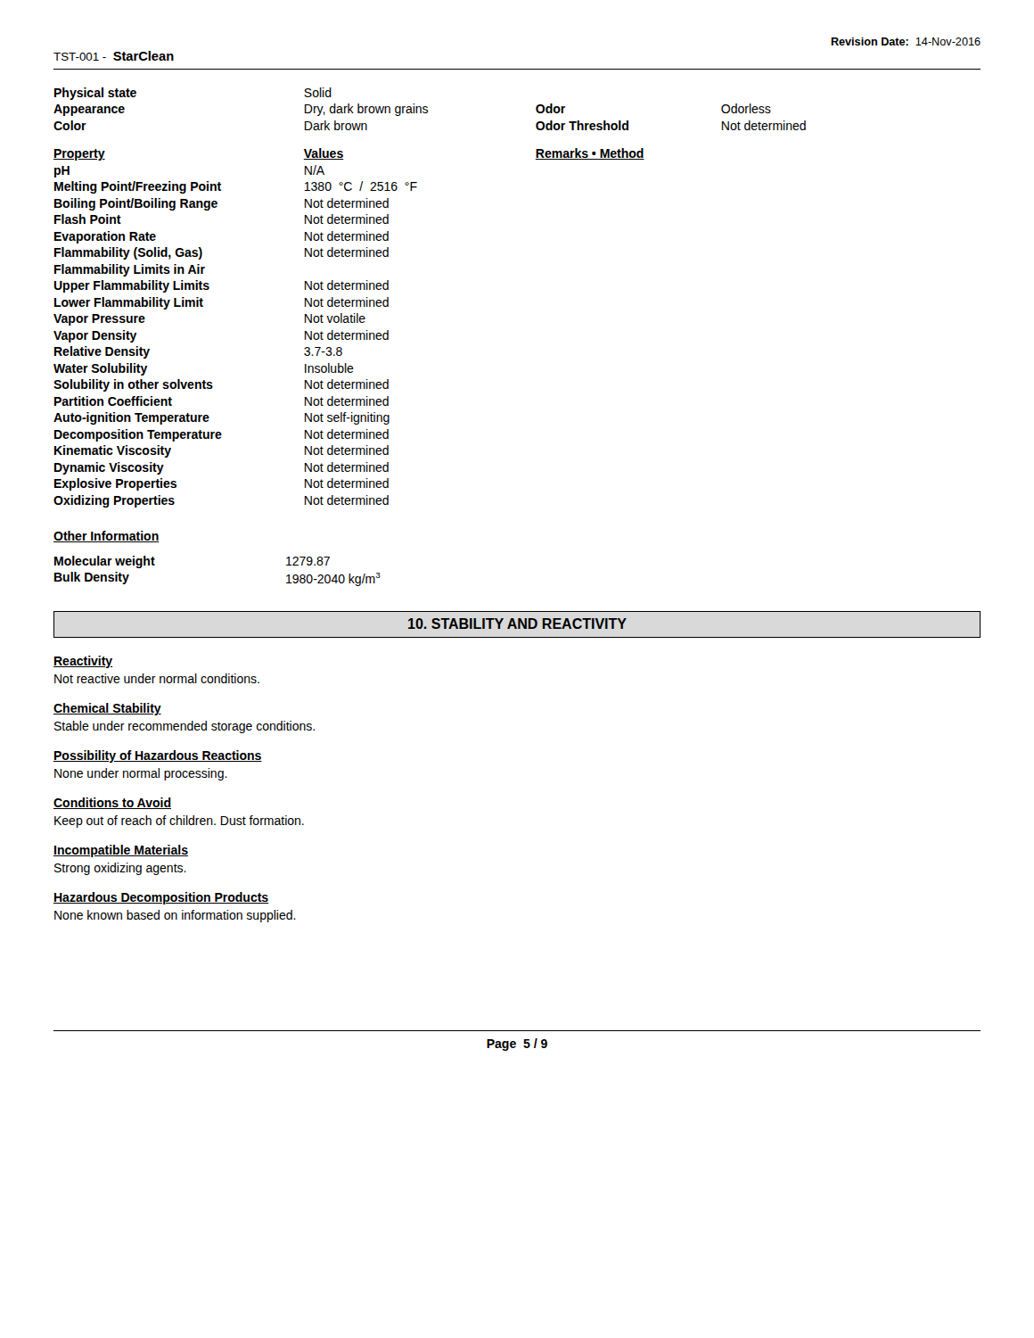TST-001 - StarClean
Revision Date: 14-Nov-2016
| Physical state | Solid | | |
| Appearance | Dry, dark brown grains | Odor | Odorless |
| Color | Dark brown | Odor Threshold | Not determined |
| Property | Values | Remarks • Method | |
| pH | N/A | |
| Melting Point/Freezing Point | 1380 °C / 2516 °F | |
| Boiling Point/Boiling Range | Not determined | |
| Flash Point | Not determined | |
| Evaporation Rate | Not determined | |
| Flammability (Solid, Gas) | Not determined | |
| Flammability Limits in Air | | |
| Upper Flammability Limits | Not determined | |
| Lower Flammability Limit | Not determined | |
| Vapor Pressure | Not volatile | |
| Vapor Density | Not determined | |
| Relative Density | 3.7-3.8 | |
| Water Solubility | Insoluble | |
| Solubility in other solvents | Not determined | |
| Partition Coefficient | Not determined | |
| Auto-ignition Temperature | Not self-igniting | |
| Decomposition Temperature | Not determined | |
| Kinematic Viscosity | Not determined | |
| Dynamic Viscosity | Not determined | |
| Explosive Properties | Not determined | |
| Oxidizing Properties | Not determined | |
Other Information
| Molecular weight | 1279.87 |
| Bulk Density | 1980-2040 kg/m 3 |
10. STABILITY AND REACTIVITY
Reactivity
Not reactive under normal conditions.
Chemical Stability
Stable under recommended storage conditions.
Possibility of Hazardous Reactions
None under normal processing.
Conditions to Avoid
Keep out of reach of children. Dust formation.
Incompatible Materials
Strong oxidizing agents.
Hazardous Decomposition Products
None known based on information supplied.
Page 5 / 9